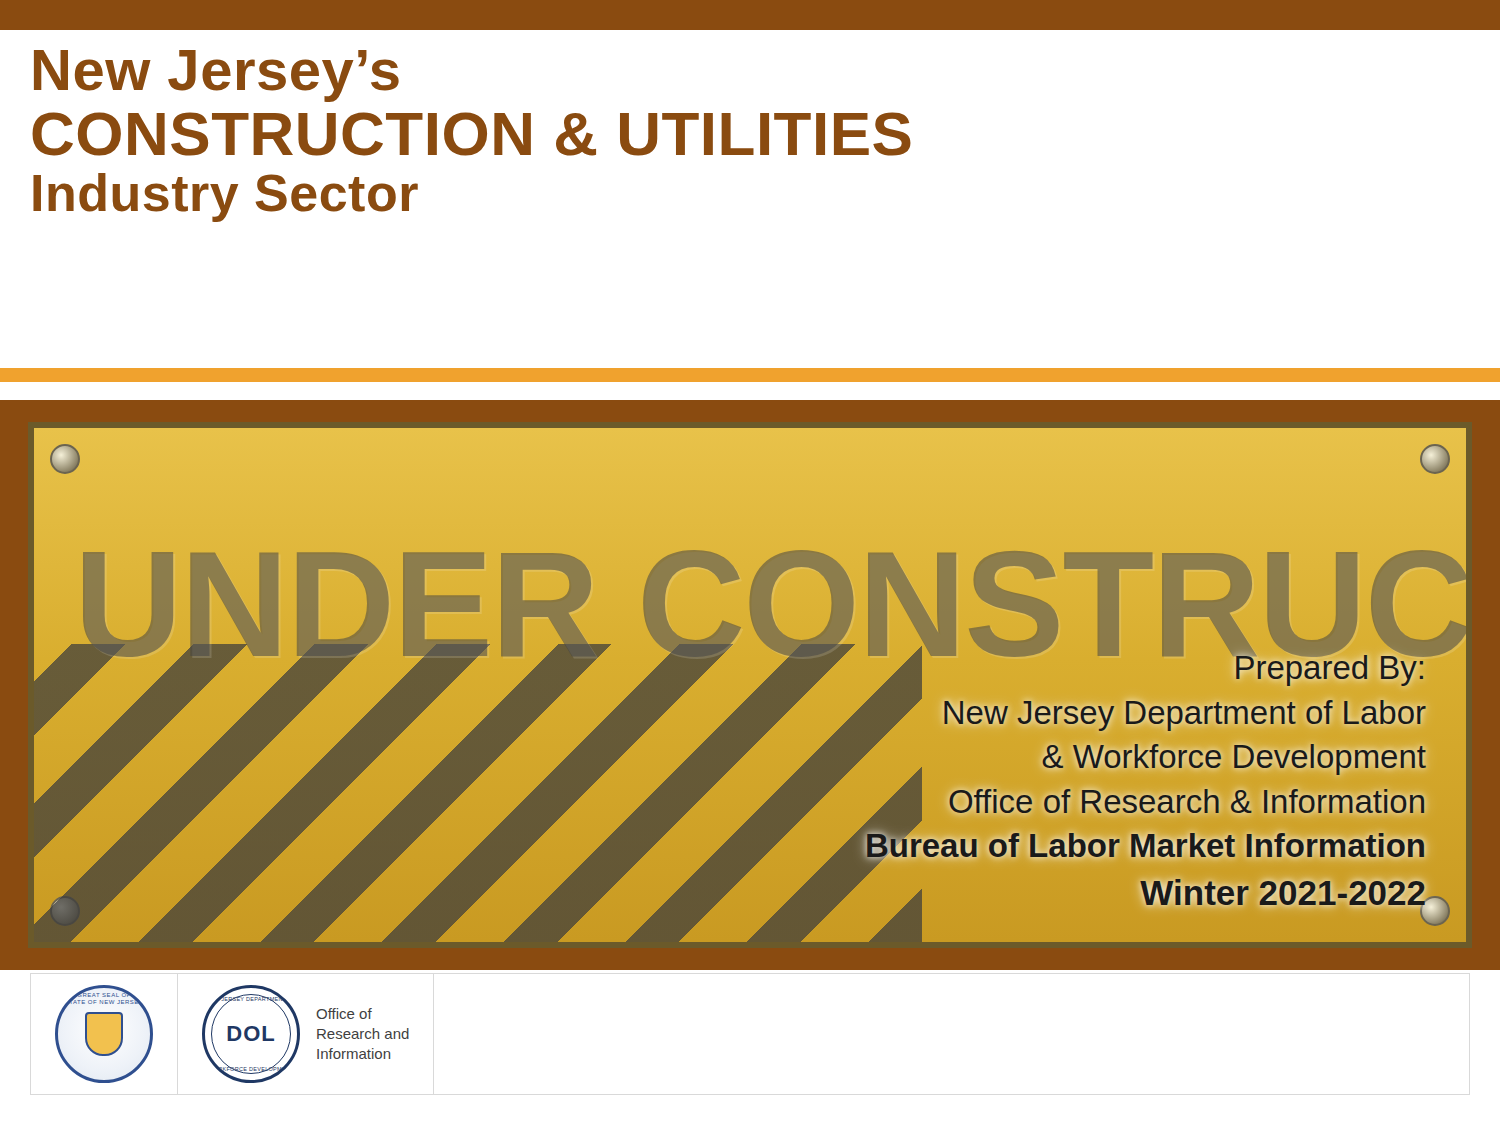New Jersey’s
CONSTRUCTION & UTILITIES
Industry Sector
UNDER CONSTRUCTION
Prepared By:
New Jersey Department of Labor
& Workforce Development
Office of Research & Information
Bureau of Labor Market Information
Winter 2021-2022
THE GREAT SEAL OF THE STATE OF NEW JERSEY
NEW JERSEY DEPARTMENT OF
DOL
WORKFORCE DEVELOPMENT
Office of
Research and
Information